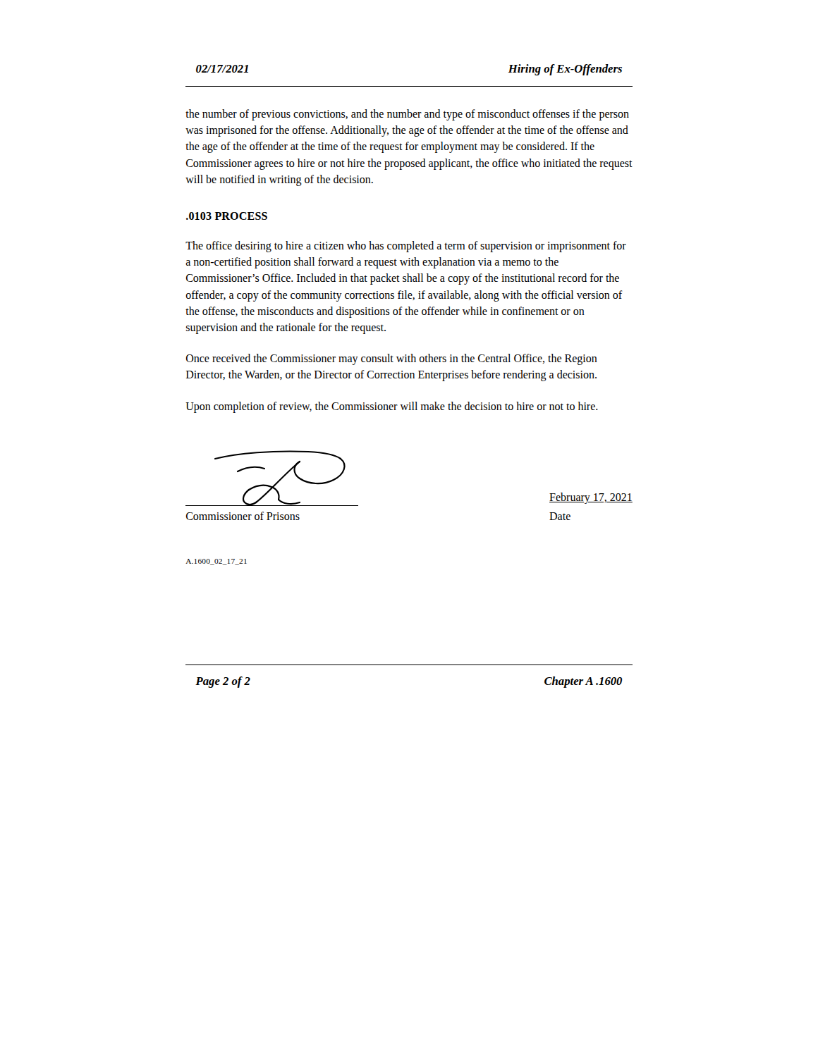02/17/2021 Hiring of Ex-Offenders
the number of previous convictions, and the number and type of misconduct offenses if the person was imprisoned for the offense. Additionally, the age of the offender at the time of the offense and the age of the offender at the time of the request for employment may be considered. If the Commissioner agrees to hire or not hire the proposed applicant, the office who initiated the request will be notified in writing of the decision.
.0103 PROCESS
The office desiring to hire a citizen who has completed a term of supervision or imprisonment for a non-certified position shall forward a request with explanation via a memo to the Commissioner’s Office. Included in that packet shall be a copy of the institutional record for the offender, a copy of the community corrections file, if available, along with the official version of the offense, the misconducts and dispositions of the offender while in confinement or on supervision and the rationale for the request.
Once received the Commissioner may consult with others in the Central Office, the Region Director, the Warden, or the Director of Correction Enterprises before rendering a decision.
Upon completion of review, the Commissioner will make the decision to hire or not to hire.
Commissioner of Prisons
February 17, 2021
Date
A.1600_02_17_21
Page 2 of 2 Chapter A .1600